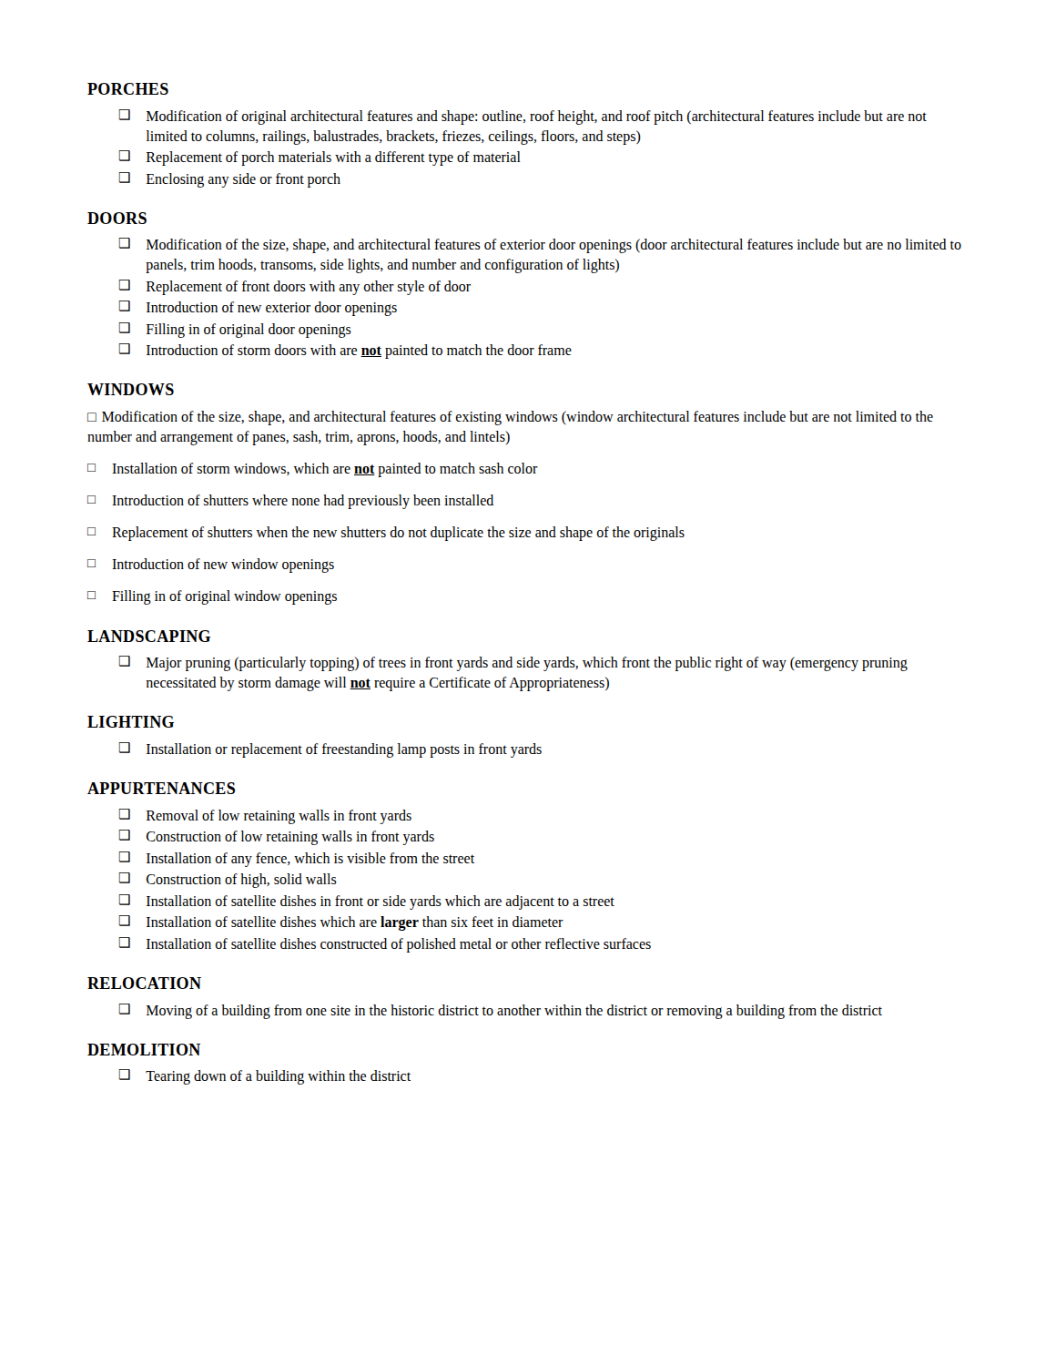PORCHES
Modification of original architectural features and shape: outline, roof height, and roof pitch (architectural features include but are not limited to columns, railings, balustrades, brackets, friezes, ceilings, floors, and steps)
Replacement of porch materials with a different type of material
Enclosing any side or front porch
DOORS
Modification of the size, shape, and architectural features of exterior door openings (door architectural features include but are no limited to panels, trim hoods, transoms, side lights, and number and configuration of lights)
Replacement of front doors with any other style of door
Introduction of new exterior door openings
Filling in of original door openings
Introduction of storm doors with are not painted to match the door frame
WINDOWS
□ Modification of the size, shape, and architectural features of existing windows (window architectural features include but are not limited to the number and arrangement of panes, sash, trim, aprons, hoods, and lintels)
Installation of storm windows, which are not painted to match sash color
Introduction of shutters where none had previously been installed
Replacement of shutters when the new shutters do not duplicate the size and shape of the originals
Introduction of new window openings
Filling in of original window openings
LANDSCAPING
Major pruning (particularly topping) of trees in front yards and side yards, which front the public right of way (emergency pruning necessitated by storm damage will not require a Certificate of Appropriateness)
LIGHTING
Installation or replacement of freestanding lamp posts in front yards
APPURTENANCES
Removal of low retaining walls in front yards
Construction of low retaining walls in front yards
Installation of any fence, which is visible from the street
Construction of high, solid walls
Installation of satellite dishes in front or side yards which are adjacent to a street
Installation of satellite dishes which are larger than six feet in diameter
Installation of satellite dishes constructed of polished metal or other reflective surfaces
RELOCATION
Moving of a building from one site in the historic district to another within the district or removing a building from the district
DEMOLITION
Tearing down of a building within the district